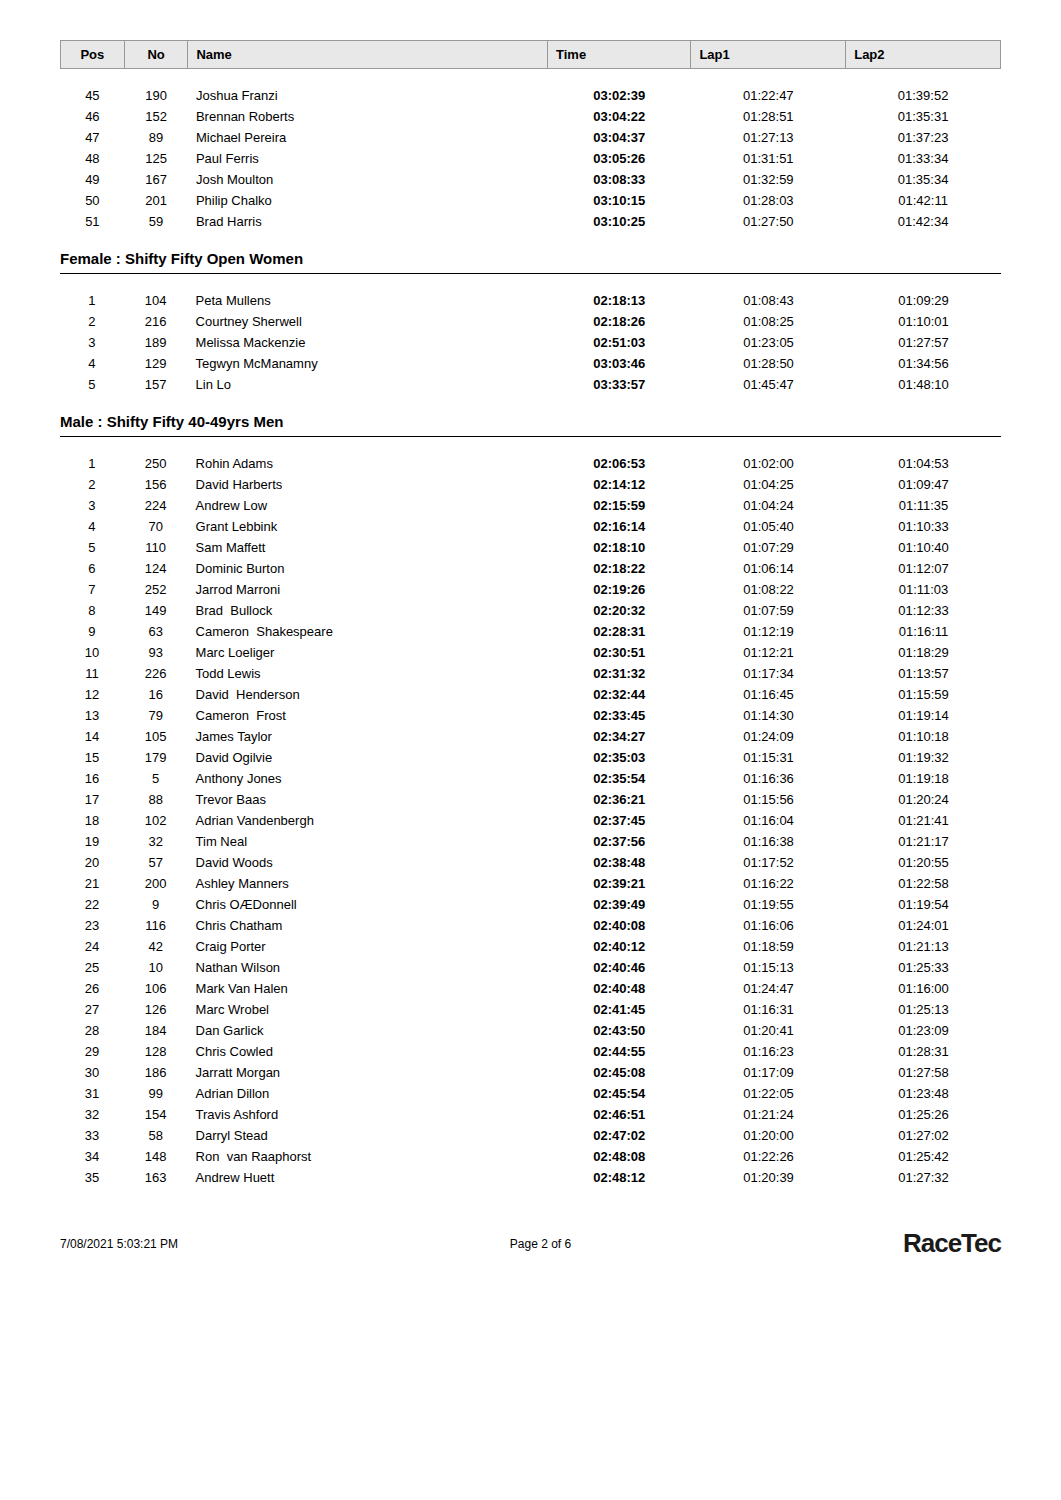| Pos | No | Name | Time | Lap1 | Lap2 |
| --- | --- | --- | --- | --- | --- |
| 45 | 190 | Joshua Franzi | 03:02:39 | 01:22:47 | 01:39:52 |
| 46 | 152 | Brennan Roberts | 03:04:22 | 01:28:51 | 01:35:31 |
| 47 | 89 | Michael Pereira | 03:04:37 | 01:27:13 | 01:37:23 |
| 48 | 125 | Paul Ferris | 03:05:26 | 01:31:51 | 01:33:34 |
| 49 | 167 | Josh Moulton | 03:08:33 | 01:32:59 | 01:35:34 |
| 50 | 201 | Philip Chalko | 03:10:15 | 01:28:03 | 01:42:11 |
| 51 | 59 | Brad Harris | 03:10:25 | 01:27:50 | 01:42:34 |
Female : Shifty Fifty Open Women
| 1 | 104 | Peta Mullens | 02:18:13 | 01:08:43 | 01:09:29 |
| 2 | 216 | Courtney Sherwell | 02:18:26 | 01:08:25 | 01:10:01 |
| 3 | 189 | Melissa Mackenzie | 02:51:03 | 01:23:05 | 01:27:57 |
| 4 | 129 | Tegwyn McManamny | 03:03:46 | 01:28:50 | 01:34:56 |
| 5 | 157 | Lin Lo | 03:33:57 | 01:45:47 | 01:48:10 |
Male : Shifty Fifty 40-49yrs Men
| 1 | 250 | Rohin Adams | 02:06:53 | 01:02:00 | 01:04:53 |
| 2 | 156 | David Harberts | 02:14:12 | 01:04:25 | 01:09:47 |
| 3 | 224 | Andrew Low | 02:15:59 | 01:04:24 | 01:11:35 |
| 4 | 70 | Grant Lebbink | 02:16:14 | 01:05:40 | 01:10:33 |
| 5 | 110 | Sam Maffett | 02:18:10 | 01:07:29 | 01:10:40 |
| 6 | 124 | Dominic Burton | 02:18:22 | 01:06:14 | 01:12:07 |
| 7 | 252 | Jarrod Marroni | 02:19:26 | 01:08:22 | 01:11:03 |
| 8 | 149 | Brad Bullock | 02:20:32 | 01:07:59 | 01:12:33 |
| 9 | 63 | Cameron Shakespeare | 02:28:31 | 01:12:19 | 01:16:11 |
| 10 | 93 | Marc Loeliger | 02:30:51 | 01:12:21 | 01:18:29 |
| 11 | 226 | Todd Lewis | 02:31:32 | 01:17:34 | 01:13:57 |
| 12 | 16 | David Henderson | 02:32:44 | 01:16:45 | 01:15:59 |
| 13 | 79 | Cameron Frost | 02:33:45 | 01:14:30 | 01:19:14 |
| 14 | 105 | James Taylor | 02:34:27 | 01:24:09 | 01:10:18 |
| 15 | 179 | David Ogilvie | 02:35:03 | 01:15:31 | 01:19:32 |
| 16 | 5 | Anthony Jones | 02:35:54 | 01:16:36 | 01:19:18 |
| 17 | 88 | Trevor Baas | 02:36:21 | 01:15:56 | 01:20:24 |
| 18 | 102 | Adrian Vandenbergh | 02:37:45 | 01:16:04 | 01:21:41 |
| 19 | 32 | Tim Neal | 02:37:56 | 01:16:38 | 01:21:17 |
| 20 | 57 | David Woods | 02:38:48 | 01:17:52 | 01:20:55 |
| 21 | 200 | Ashley Manners | 02:39:21 | 01:16:22 | 01:22:58 |
| 22 | 9 | Chris OÆDonnell | 02:39:49 | 01:19:55 | 01:19:54 |
| 23 | 116 | Chris Chatham | 02:40:08 | 01:16:06 | 01:24:01 |
| 24 | 42 | Craig Porter | 02:40:12 | 01:18:59 | 01:21:13 |
| 25 | 10 | Nathan Wilson | 02:40:46 | 01:15:13 | 01:25:33 |
| 26 | 106 | Mark Van Halen | 02:40:48 | 01:24:47 | 01:16:00 |
| 27 | 126 | Marc Wrobel | 02:41:45 | 01:16:31 | 01:25:13 |
| 28 | 184 | Dan Garlick | 02:43:50 | 01:20:41 | 01:23:09 |
| 29 | 128 | Chris Cowled | 02:44:55 | 01:16:23 | 01:28:31 |
| 30 | 186 | Jarratt Morgan | 02:45:08 | 01:17:09 | 01:27:58 |
| 31 | 99 | Adrian Dillon | 02:45:54 | 01:22:05 | 01:23:48 |
| 32 | 154 | Travis Ashford | 02:46:51 | 01:21:24 | 01:25:26 |
| 33 | 58 | Darryl Stead | 02:47:02 | 01:20:00 | 01:27:02 |
| 34 | 148 | Ron van Raaphorst | 02:48:08 | 01:22:26 | 01:25:42 |
| 35 | 163 | Andrew Huett | 02:48:12 | 01:20:39 | 01:27:32 |
7/08/2021 5:03:21 PM
Page 2 of 6
Race Tec